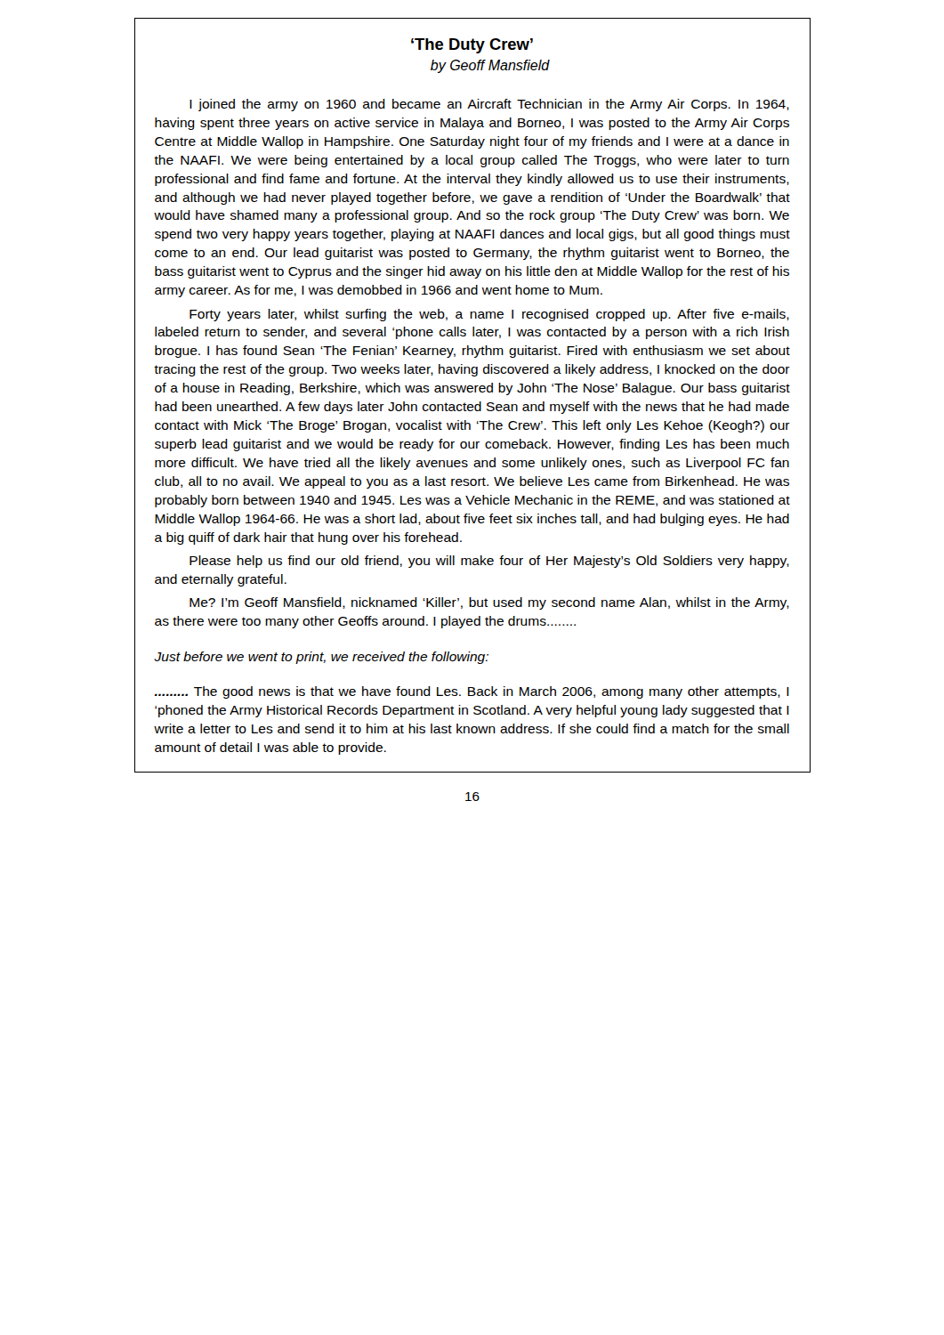‘The Duty Crew’
by Geoff Mansfield
I joined the army on 1960 and became an Aircraft Technician in the Army Air Corps. In 1964, having spent three years on active service in Malaya and Borneo, I was posted to the Army Air Corps Centre at Middle Wallop in Hampshire. One Saturday night four of my friends and I were at a dance in the NAAFI. We were being entertained by a local group called The Troggs, who were later to turn professional and find fame and fortune. At the interval they kindly allowed us to use their instruments, and although we had never played together before, we gave a rendition of ‘Under the Boardwalk’ that would have shamed many a professional group. And so the rock group ‘The Duty Crew’ was born. We spend two very happy years together, playing at NAAFI dances and local gigs, but all good things must come to an end. Our lead guitarist was posted to Germany, the rhythm guitarist went to Borneo, the bass guitarist went to Cyprus and the singer hid away on his little den at Middle Wallop for the rest of his army career. As for me, I was demobbed in 1966 and went home to Mum.
Forty years later, whilst surfing the web, a name I recognised cropped up. After five e-mails, labeled return to sender, and several ‘phone calls later, I was contacted by a person with a rich Irish brogue. I has found Sean ‘The Fenian’ Kearney, rhythm guitarist. Fired with enthusiasm we set about tracing the rest of the group. Two weeks later, having discovered a likely address, I knocked on the door of a house in Reading, Berkshire, which was answered by John ‘The Nose’ Balague. Our bass guitarist had been unearthed. A few days later John contacted Sean and myself with the news that he had made contact with Mick ‘The Broge’ Brogan, vocalist with ‘The Crew’. This left only Les Kehoe (Keogh?) our superb lead guitarist and we would be ready for our comeback. However, finding Les has been much more difficult. We have tried all the likely avenues and some unlikely ones, such as Liverpool FC fan club, all to no avail. We appeal to you as a last resort. We believe Les came from Birkenhead. He was probably born between 1940 and 1945. Les was a Vehicle Mechanic in the REME, and was stationed at Middle Wallop 1964-66. He was a short lad, about five feet six inches tall, and had bulging eyes. He had a big quiff of dark hair that hung over his forehead.
Please help us find our old friend, you will make four of Her Majesty’s Old Soldiers very happy, and eternally grateful.
Me? I’m Geoff Mansfield, nicknamed ‘Killer’, but used my second name Alan, whilst in the Army, as there were too many other Geoffs around. I played the drums........
Just before we went to print, we received the following:
......... The good news is that we have found Les. Back in March 2006, among many other attempts, I ‘phoned the Army Historical Records Department in Scotland. A very helpful young lady suggested that I write a letter to Les and send it to him at his last known address. If she could find a match for the small amount of detail I was able to provide.
16